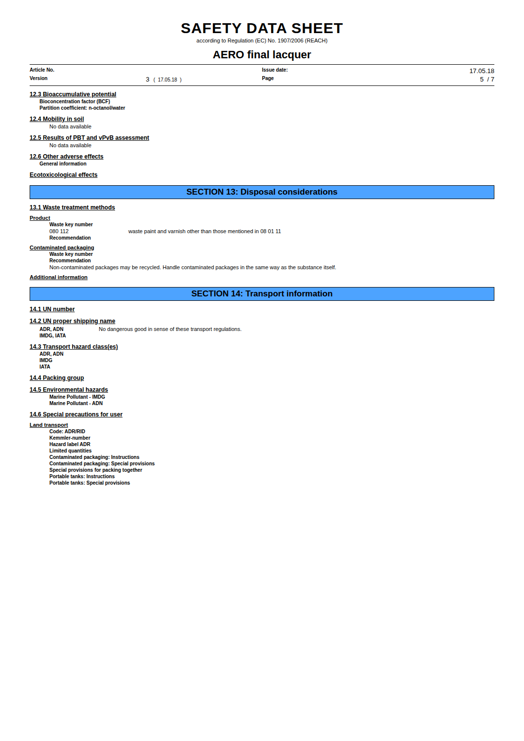SAFETY DATA SHEET
according to Regulation (EC) No. 1907/2006 (REACH)
AERO final lacquer
| Article No. | | Issue date: | 17.05.18 |
| Version | 3 ( 17.05.18 ) | Page | 5 / 7 |
12.3 Bioaccumulative potential
Bioconcentration factor (BCF)
Partition coefficient: n-octanol/water
12.4 Mobility in soil
No data available
12.5 Results of PBT and vPvB assessment
No data available
12.6 Other adverse effects
General information
Ecotoxicological effects
SECTION 13: Disposal considerations
13.1 Waste treatment methods
Product
Waste key number
080 112waste paint and varnish other than those mentioned in 08 01 11
Recommendation
Contaminated packaging
Waste key number
Recommendation
Non-contaminated packages may be recycled. Handle contaminated packages in the same way as the substance itself.
Additional information
SECTION 14: Transport information
14.1 UN number
14.2 UN proper shipping name
ADR, ADN
No dangerous good in sense of these transport regulations.
IMDG, IATA
14.3 Transport hazard class(es)
ADR, ADN
IMDG
IATA
14.4 Packing group
14.5 Environmental hazards
Marine Pollutant - IMDG
Marine Pollutant - ADN
14.6 Special precautions for user
Land transport
Code: ADR/RID
Kemmler-number
Hazard label ADR
Limited quantities
Contaminated packaging: Instructions
Contaminated packaging: Special provisions
Special provisions for packing together
Portable tanks: Instructions
Portable tanks: Special provisions